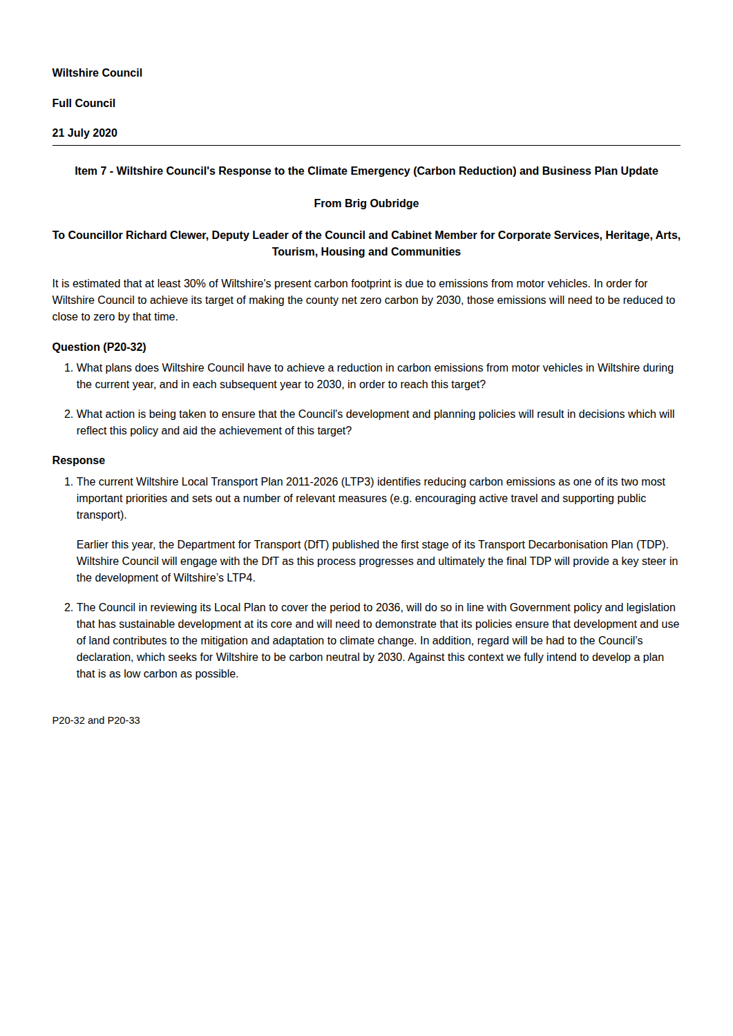Wiltshire Council
Full Council
21 July 2020
Item 7 - Wiltshire Council's Response to the Climate Emergency (Carbon Reduction) and Business Plan Update
From Brig Oubridge
To Councillor Richard Clewer, Deputy Leader of the Council and Cabinet Member for Corporate Services, Heritage, Arts, Tourism, Housing and Communities
It is estimated that at least 30% of Wiltshire's present carbon footprint is due to emissions from motor vehicles. In order for Wiltshire Council to achieve its target of making the county net zero carbon by 2030, those emissions will need to be reduced to close to zero by that time.
Question (P20-32)
What plans does Wiltshire Council have to achieve a reduction in carbon emissions from motor vehicles in Wiltshire during the current year, and in each subsequent year to 2030, in order to reach this target?
What action is being taken to ensure that the Council's development and planning policies will result in decisions which will reflect this policy and aid the achievement of this target?
Response
The current Wiltshire Local Transport Plan 2011-2026 (LTP3) identifies reducing carbon emissions as one of its two most important priorities and sets out a number of relevant measures (e.g. encouraging active travel and supporting public transport).
Earlier this year, the Department for Transport (DfT) published the first stage of its Transport Decarbonisation Plan (TDP). Wiltshire Council will engage with the DfT as this process progresses and ultimately the final TDP will provide a key steer in the development of Wiltshire’s LTP4.
The Council in reviewing its Local Plan to cover the period to 2036, will do so in line with Government policy and legislation that has sustainable development at its core and will need to demonstrate that its policies ensure that development and use of land contributes to the mitigation and adaptation to climate change. In addition, regard will be had to the Council’s declaration, which seeks for Wiltshire to be carbon neutral by 2030. Against this context we fully intend to develop a plan that is as low carbon as possible.
P20-32 and P20-33